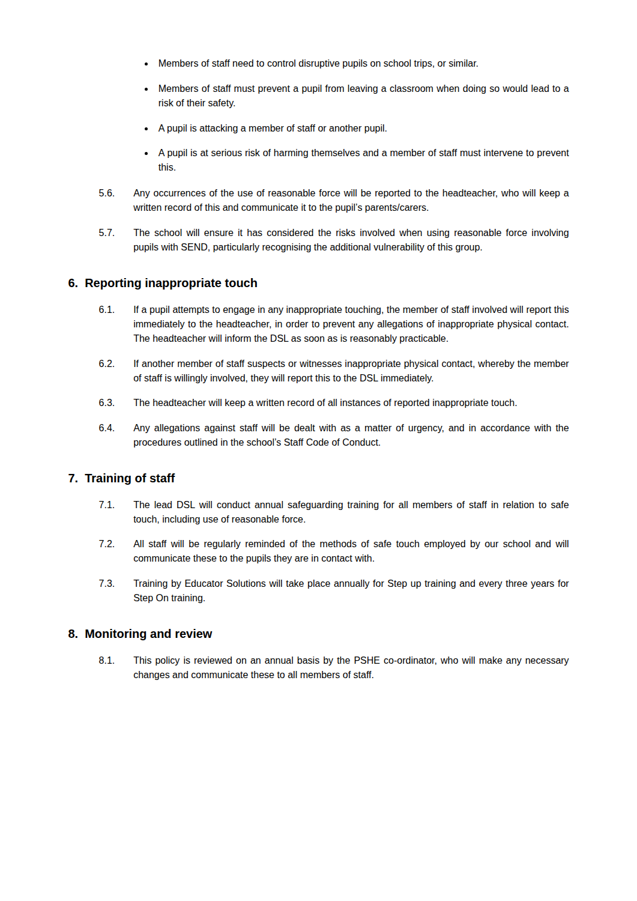Members of staff need to control disruptive pupils on school trips, or similar.
Members of staff must prevent a pupil from leaving a classroom when doing so would lead to a risk of their safety.
A pupil is attacking a member of staff or another pupil.
A pupil is at serious risk of harming themselves and a member of staff must intervene to prevent this.
5.6.
Any occurrences of the use of reasonable force will be reported to the headteacher, who will keep a written record of this and communicate it to the pupil’s parents/carers.
5.7.
The school will ensure it has considered the risks involved when using reasonable force involving pupils with SEND, particularly recognising the additional vulnerability of this group.
6. Reporting inappropriate touch
6.1.
If a pupil attempts to engage in any inappropriate touching, the member of staff involved will report this immediately to the headteacher, in order to prevent any allegations of inappropriate physical contact. The headteacher will inform the DSL as soon as is reasonably practicable.
6.2.
If another member of staff suspects or witnesses inappropriate physical contact, whereby the member of staff is willingly involved, they will report this to the DSL immediately.
6.3.
The headteacher will keep a written record of all instances of reported inappropriate touch.
6.4.
Any allegations against staff will be dealt with as a matter of urgency, and in accordance with the procedures outlined in the school’s Staff Code of Conduct.
7. Training of staff
7.1.
The lead DSL will conduct annual safeguarding training for all members of staff in relation to safe touch, including use of reasonable force.
7.2.
All staff will be regularly reminded of the methods of safe touch employed by our school and will communicate these to the pupils they are in contact with.
7.3.
Training by Educator Solutions will take place annually for Step up training and every three years for Step On training.
8. Monitoring and review
8.1.
This policy is reviewed on an annual basis by the PSHE co-ordinator, who will make any necessary changes and communicate these to all members of staff.